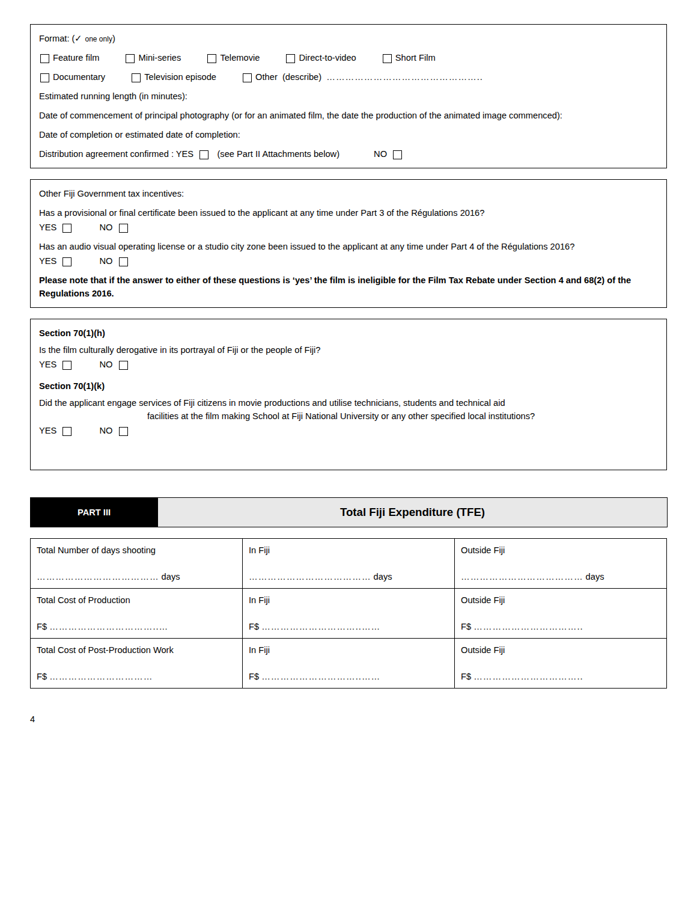Format: (✓ one only)
Feature film Mini-series Telemovie Direct-to-video Short Film
Documentary Television episode Other (describe) …………………………………………..
Estimated running length (in minutes):
Date of commencement of principal photography (or for an animated film, the date the production of the animated image commenced):
Date of completion or estimated date of completion:
Distribution agreement confirmed : YES (see Part II Attachments below) NO
Other Fiji Government tax incentives:
Has a provisional or final certificate been issued to the applicant at any time under Part 3 of the Régulations 2016?
YES NO
Has an audio visual operating license or a studio city zone been issued to the applicant at any time under Part 4 of the Régulations 2016?
YES NO
Please note that if the answer to either of these questions is ‘yes’ the film is ineligible for the Film Tax Rebate under Section 4 and 68(2) of the Regulations 2016.
Section 70(1)(h)
Is the film culturally derogative in its portrayal of Fiji or the people of Fiji?
YES NO
Section 70(1)(k)
Did the applicant engage services of Fiji citizens in movie productions and utilise technicians, students and technical aid facilities at the film making School at Fiji National University or any other specified local institutions?
YES NO
PART III
Total Fiji Expenditure (TFE)
| Total Number of days shooting ………………………………… days | In Fiji ………………………………… days | Outside Fiji ………………………………… days |
| Total Cost of Production F$ ……………………………..… | In Fiji F$ …………………………..…… | Outside Fiji F$ …………………………….. |
| Total Cost of Post-Production Work F$ …………………………… | In Fiji F$ …………………………..…… | Outside Fiji F$ …………………………….. |
4